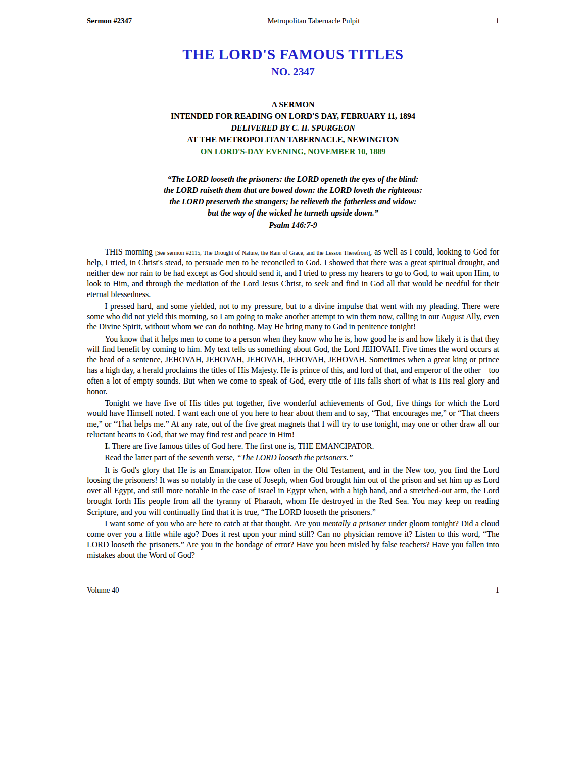Sermon #2347 Metropolitan Tabernacle Pulpit 1
THE LORD'S FAMOUS TITLES
NO. 2347
A SERMON
INTENDED FOR READING ON LORD'S DAY, FEBRUARY 11, 1894
DELIVERED BY C. H. SPURGEON
AT THE METROPOLITAN TABERNACLE, NEWINGTON
ON LORD'S-DAY EVENING, NOVEMBER 10, 1889
“The LORD looseth the prisoners: the LORD openeth the eyes of the blind:
the LORD raiseth them that are bowed down: the LORD loveth the righteous:
the LORD preserveth the strangers; he relieveth the fatherless and widow:
but the way of the wicked he turneth upside down.”
Psalm 146:7-9
THIS morning [See sermon #2115, The Drought of Nature, the Rain of Grace, and the Lesson Therefrom], as well as I could, looking to God for help, I tried, in Christ's stead, to persuade men to be reconciled to God. I showed that there was a great spiritual drought, and neither dew nor rain to be had except as God should send it, and I tried to press my hearers to go to God, to wait upon Him, to look to Him, and through the mediation of the Lord Jesus Christ, to seek and find in God all that would be needful for their eternal blessedness.
I pressed hard, and some yielded, not to my pressure, but to a divine impulse that went with my pleading. There were some who did not yield this morning, so I am going to make another attempt to win them now, calling in our August Ally, even the Divine Spirit, without whom we can do nothing. May He bring many to God in penitence tonight!
You know that it helps men to come to a person when they know who he is, how good he is and how likely it is that they will find benefit by coming to him. My text tells us something about God, the Lord JEHOVAH. Five times the word occurs at the head of a sentence, JEHOVAH, JEHOVAH, JEHOVAH, JEHOVAH, JEHOVAH. Sometimes when a great king or prince has a high day, a herald proclaims the titles of His Majesty. He is prince of this, and lord of that, and emperor of the other—too often a lot of empty sounds. But when we come to speak of God, every title of His falls short of what is His real glory and honor.
Tonight we have five of His titles put together, five wonderful achievements of God, five things for which the Lord would have Himself noted. I want each one of you here to hear about them and to say, “That encourages me,” or “That cheers me,” or “That helps me.” At any rate, out of the five great magnets that I will try to use tonight, may one or other draw all our reluctant hearts to God, that we may find rest and peace in Him!
I. There are five famous titles of God here. The first one is, THE EMANCIPATOR.
Read the latter part of the seventh verse, “The LORD looseth the prisoners.”
It is God's glory that He is an Emancipator. How often in the Old Testament, and in the New too, you find the Lord loosing the prisoners! It was so notably in the case of Joseph, when God brought him out of the prison and set him up as Lord over all Egypt, and still more notable in the case of Israel in Egypt when, with a high hand, and a stretched-out arm, the Lord brought forth His people from all the tyranny of Pharaoh, whom He destroyed in the Red Sea. You may keep on reading Scripture, and you will continually find that it is true, “The LORD looseth the prisoners.”
I want some of you who are here to catch at that thought. Are you mentally a prisoner under gloom tonight? Did a cloud come over you a little while ago? Does it rest upon your mind still? Can no physician remove it? Listen to this word, “The LORD looseth the prisoners.” Are you in the bondage of error? Have you been misled by false teachers? Have you fallen into mistakes about the Word of God?
Volume 40 1